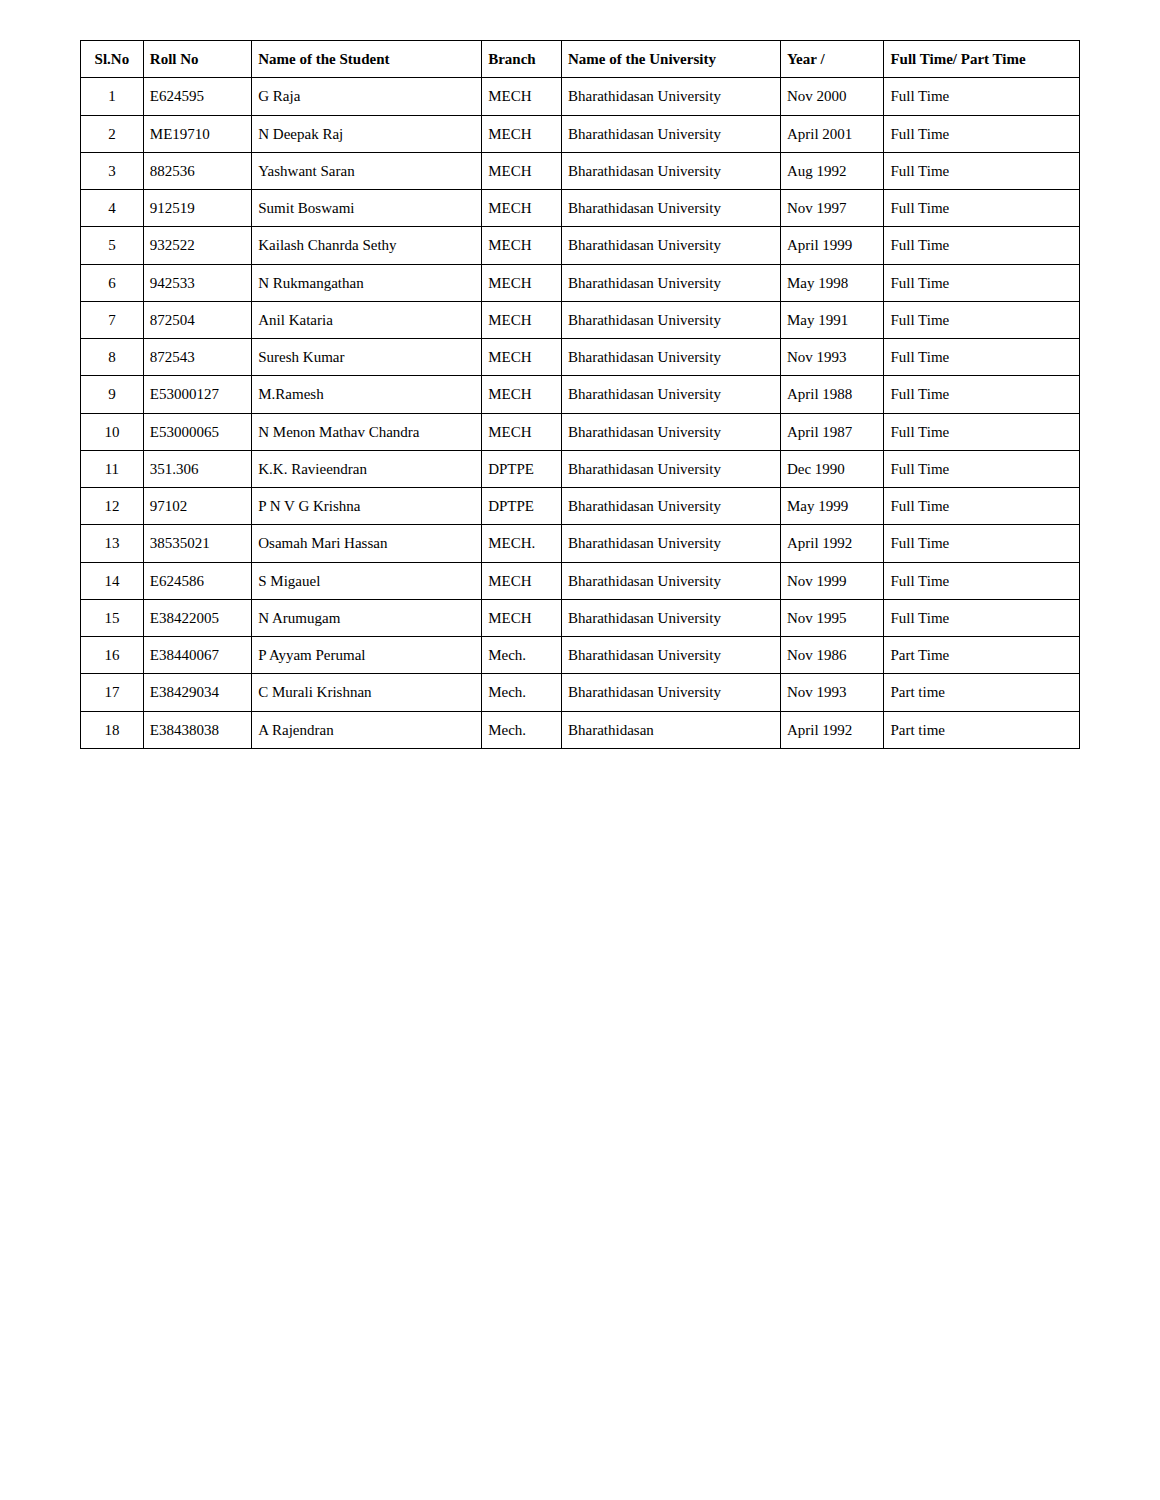| Sl.No | Roll No | Name of the Student | Branch | Name of the University | Year / | Full Time/ Part Time |
| --- | --- | --- | --- | --- | --- | --- |
| 1 | E624595 | G Raja | MECH | Bharathidasan University | Nov 2000 | Full Time |
| 2 | ME19710 | N Deepak Raj | MECH | Bharathidasan University | April 2001 | Full Time |
| 3 | 882536 | Yashwant Saran | MECH | Bharathidasan University | Aug 1992 | Full Time |
| 4 | 912519 | Sumit Boswami | MECH | Bharathidasan University | Nov 1997 | Full Time |
| 5 | 932522 | Kailash Chanrda Sethy | MECH | Bharathidasan University | April 1999 | Full Time |
| 6 | 942533 | N Rukmangathan | MECH | Bharathidasan University | May 1998 | Full Time |
| 7 | 872504 | Anil Kataria | MECH | Bharathidasan University | May 1991 | Full Time |
| 8 | 872543 | Suresh Kumar | MECH | Bharathidasan University | Nov 1993 | Full Time |
| 9 | E53000127 | M.Ramesh | MECH | Bharathidasan University | April 1988 | Full Time |
| 10 | E53000065 | N Menon Mathav Chandra | MECH | Bharathidasan University | April 1987 | Full Time |
| 11 | 351.306 | K.K. Ravieendran | DPTPE | Bharathidasan University | Dec 1990 | Full Time |
| 12 | 97102 | P N V G Krishna | DPTPE | Bharathidasan University | May 1999 | Full Time |
| 13 | 38535021 | Osamah Mari Hassan | MECH. | Bharathidasan University | April 1992 | Full Time |
| 14 | E624586 | S Migauel | MECH | Bharathidasan University | Nov 1999 | Full Time |
| 15 | E38422005 | N Arumugam | MECH | Bharathidasan University | Nov 1995 | Full Time |
| 16 | E38440067 | P Ayyam Perumal | Mech. | Bharathidasan University | Nov 1986 | Part Time |
| 17 | E38429034 | C Murali Krishnan | Mech. | Bharathidasan University | Nov 1993 | Part time |
| 18 | E38438038 | A Rajendran | Mech. | Bharathidasan | April 1992 | Part time |